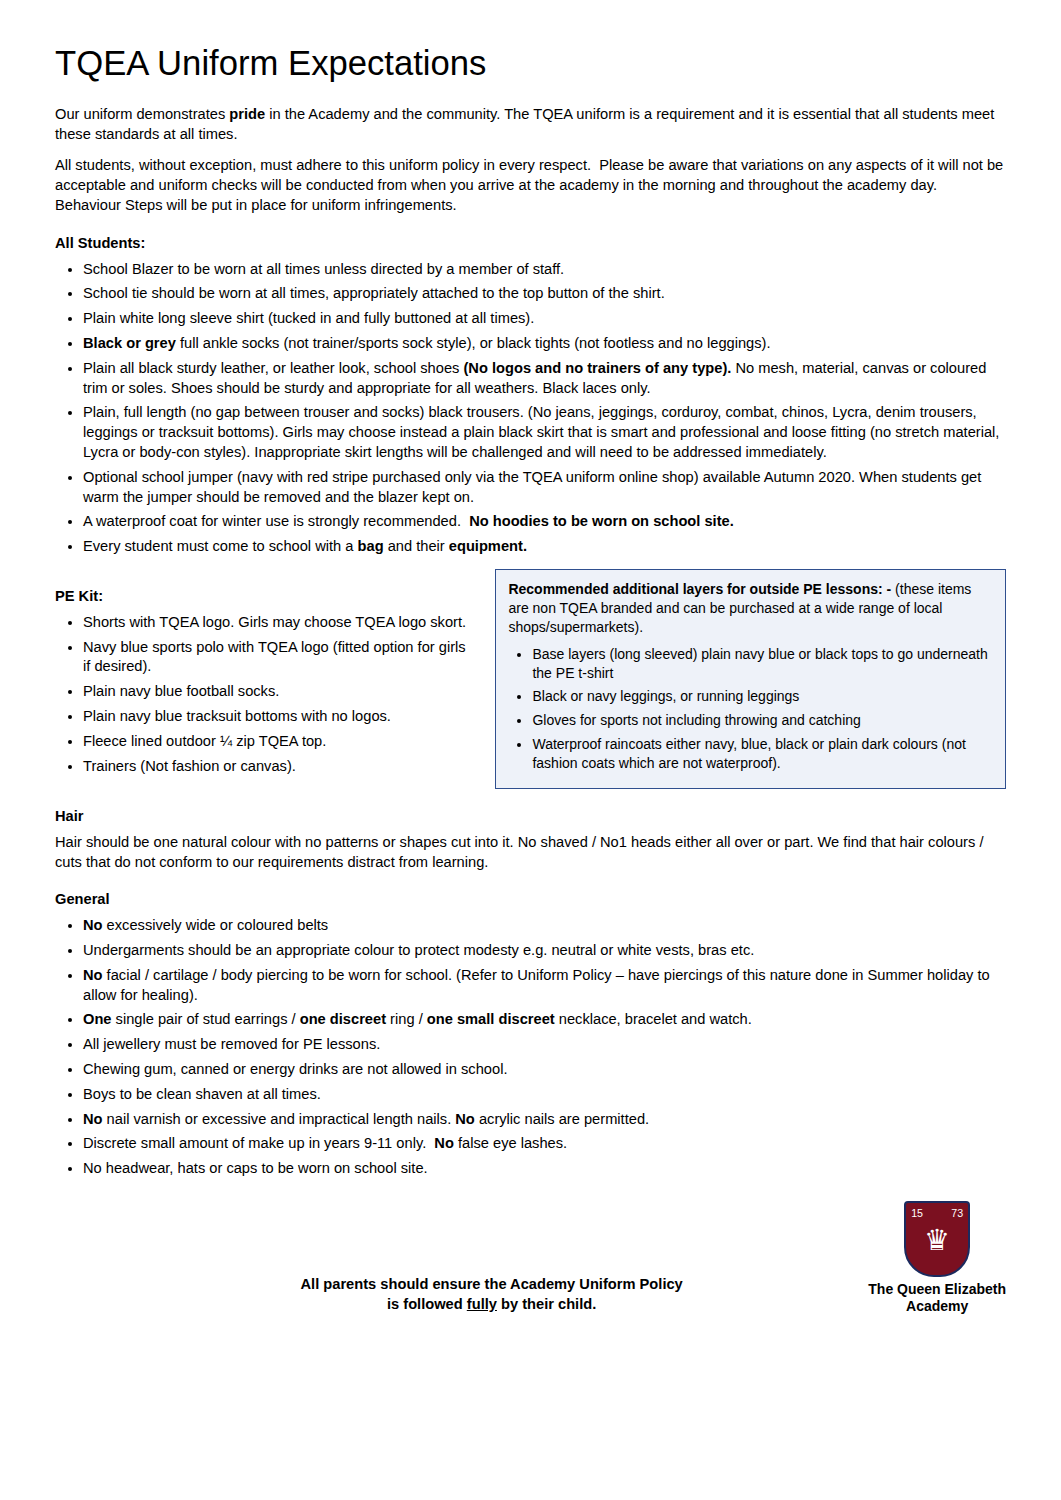TQEA Uniform Expectations
Our uniform demonstrates pride in the Academy and the community. The TQEA uniform is a requirement and it is essential that all students meet these standards at all times.
All students, without exception, must adhere to this uniform policy in every respect. Please be aware that variations on any aspects of it will not be acceptable and uniform checks will be conducted from when you arrive at the academy in the morning and throughout the academy day. Behaviour Steps will be put in place for uniform infringements.
All Students:
School Blazer to be worn at all times unless directed by a member of staff.
School tie should be worn at all times, appropriately attached to the top button of the shirt.
Plain white long sleeve shirt (tucked in and fully buttoned at all times).
Black or grey full ankle socks (not trainer/sports sock style), or black tights (not footless and no leggings).
Plain all black sturdy leather, or leather look, school shoes (No logos and no trainers of any type). No mesh, material, canvas or coloured trim or soles. Shoes should be sturdy and appropriate for all weathers. Black laces only.
Plain, full length (no gap between trouser and socks) black trousers. (No jeans, jeggings, corduroy, combat, chinos, Lycra, denim trousers, leggings or tracksuit bottoms). Girls may choose instead a plain black skirt that is smart and professional and loose fitting (no stretch material, Lycra or body-con styles). Inappropriate skirt lengths will be challenged and will need to be addressed immediately.
Optional school jumper (navy with red stripe purchased only via the TQEA uniform online shop) available Autumn 2020. When students get warm the jumper should be removed and the blazer kept on.
A waterproof coat for winter use is strongly recommended. No hoodies to be worn on school site.
Every student must come to school with a bag and their equipment.
PE Kit:
Shorts with TQEA logo. Girls may choose TQEA logo skort.
Navy blue sports polo with TQEA logo (fitted option for girls if desired).
Plain navy blue football socks.
Plain navy blue tracksuit bottoms with no logos.
Fleece lined outdoor ¼ zip TQEA top.
Trainers (Not fashion or canvas).
Recommended additional layers for outside PE lessons: - (these items are non TQEA branded and can be purchased at a wide range of local shops/supermarkets).
Base layers (long sleeved) plain navy blue or black tops to go underneath the PE t-shirt
Black or navy leggings, or running leggings
Gloves for sports not including throwing and catching
Waterproof raincoats either navy, blue, black or plain dark colours (not fashion coats which are not waterproof).
Hair
Hair should be one natural colour with no patterns or shapes cut into it. No shaved / No1 heads either all over or part. We find that hair colours / cuts that do not conform to our requirements distract from learning.
General
No excessively wide or coloured belts
Undergarments should be an appropriate colour to protect modesty e.g. neutral or white vests, bras etc.
No facial / cartilage / body piercing to be worn for school. (Refer to Uniform Policy – have piercings of this nature done in Summer holiday to allow for healing).
One single pair of stud earrings / one discreet ring / one small discreet necklace, bracelet and watch.
All jewellery must be removed for PE lessons.
Chewing gum, canned or energy drinks are not allowed in school.
Boys to be clean shaven at all times.
No nail varnish or excessive and impractical length nails. No acrylic nails are permitted.
Discrete small amount of make up in years 9-11 only. No false eye lashes.
No headwear, hats or caps to be worn on school site.
All parents should ensure the Academy Uniform Policy
is followed fully by their child.
15 73 ♛
The Queen Elizabeth
Academy